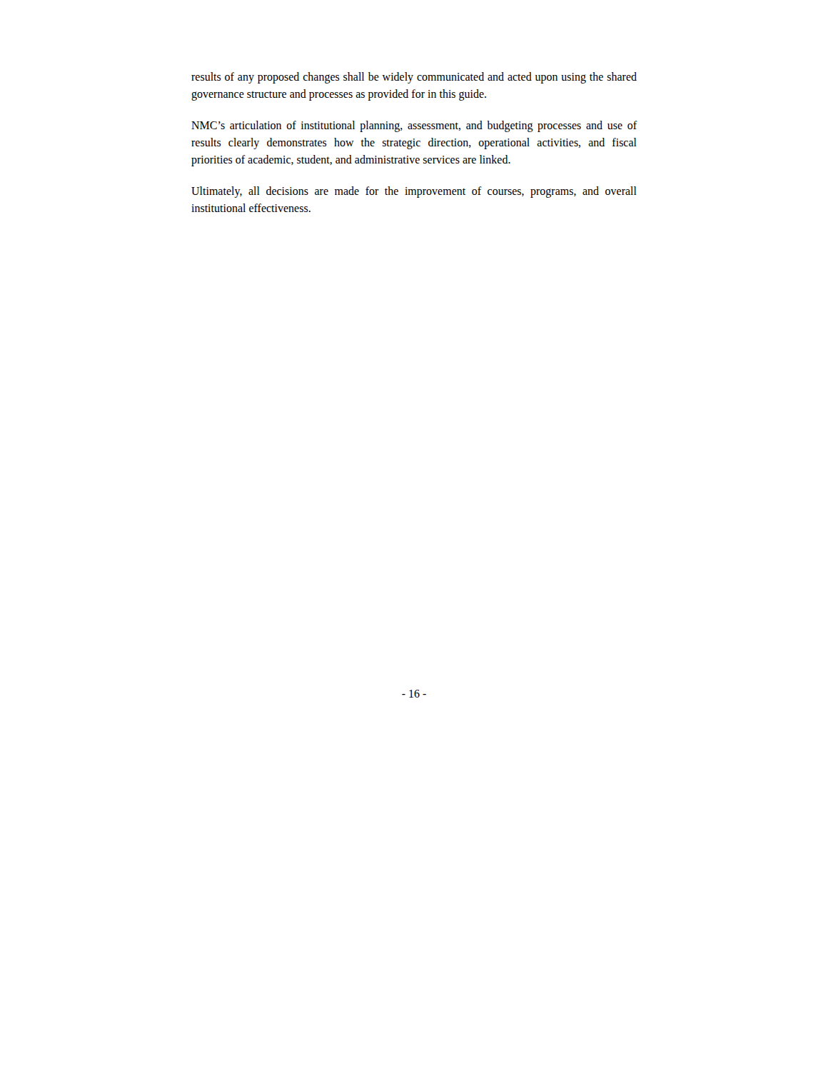results of any proposed changes shall be widely communicated and acted upon using the shared governance structure and processes as provided for in this guide.
NMC’s articulation of institutional planning, assessment, and budgeting processes and use of results clearly demonstrates how the strategic direction, operational activities, and fiscal priorities of academic, student, and administrative services are linked.
Ultimately, all decisions are made for the improvement of courses, programs, and overall institutional effectiveness.
- 16 -